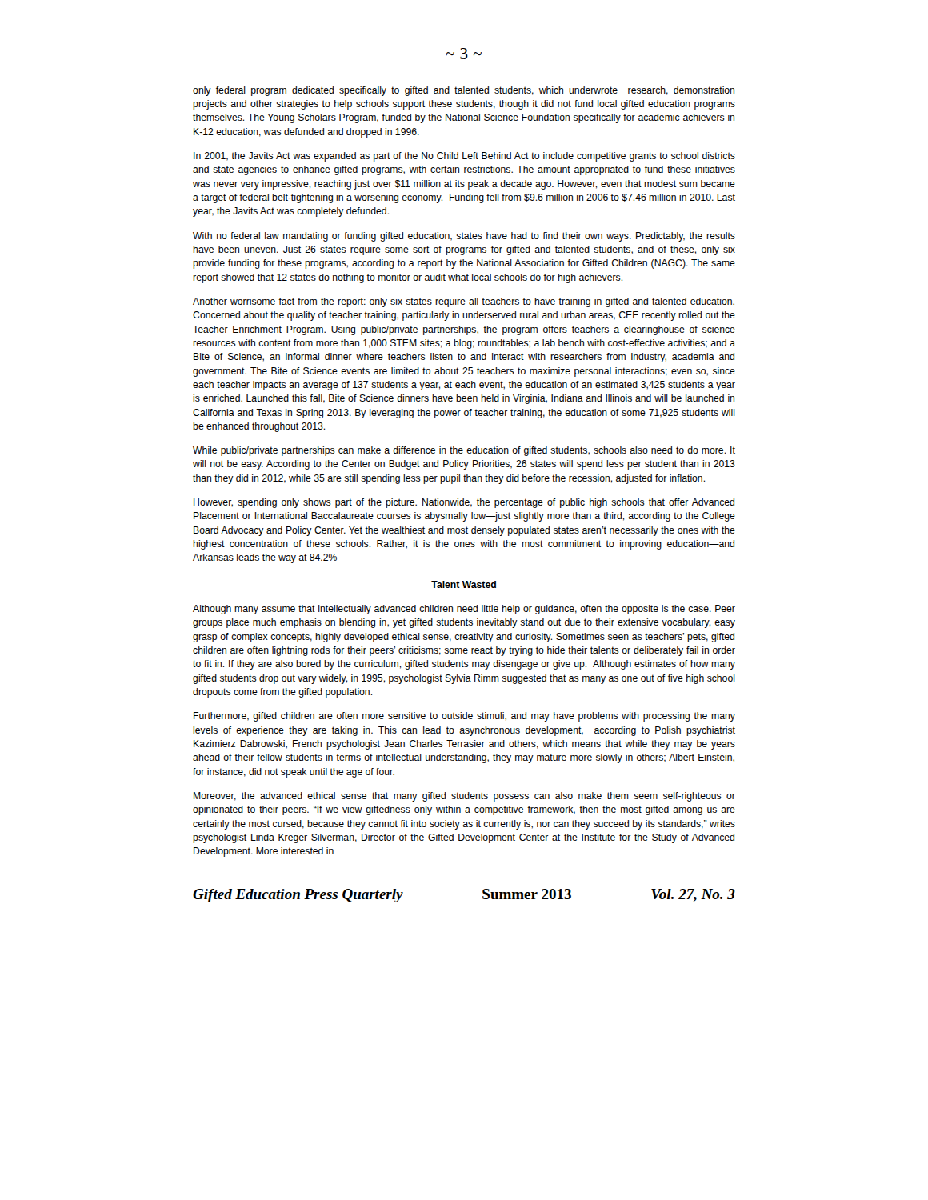~ 3 ~
only federal program dedicated specifically to gifted and talented students, which underwrote research, demonstration projects and other strategies to help schools support these students, though it did not fund local gifted education programs themselves. The Young Scholars Program, funded by the National Science Foundation specifically for academic achievers in K-12 education, was defunded and dropped in 1996.
In 2001, the Javits Act was expanded as part of the No Child Left Behind Act to include competitive grants to school districts and state agencies to enhance gifted programs, with certain restrictions. The amount appropriated to fund these initiatives was never very impressive, reaching just over $11 million at its peak a decade ago. However, even that modest sum became a target of federal belt-tightening in a worsening economy. Funding fell from $9.6 million in 2006 to $7.46 million in 2010. Last year, the Javits Act was completely defunded.
With no federal law mandating or funding gifted education, states have had to find their own ways. Predictably, the results have been uneven. Just 26 states require some sort of programs for gifted and talented students, and of these, only six provide funding for these programs, according to a report by the National Association for Gifted Children (NAGC). The same report showed that 12 states do nothing to monitor or audit what local schools do for high achievers.
Another worrisome fact from the report: only six states require all teachers to have training in gifted and talented education. Concerned about the quality of teacher training, particularly in underserved rural and urban areas, CEE recently rolled out the Teacher Enrichment Program. Using public/private partnerships, the program offers teachers a clearinghouse of science resources with content from more than 1,000 STEM sites; a blog; roundtables; a lab bench with cost-effective activities; and a Bite of Science, an informal dinner where teachers listen to and interact with researchers from industry, academia and government. The Bite of Science events are limited to about 25 teachers to maximize personal interactions; even so, since each teacher impacts an average of 137 students a year, at each event, the education of an estimated 3,425 students a year is enriched. Launched this fall, Bite of Science dinners have been held in Virginia, Indiana and Illinois and will be launched in California and Texas in Spring 2013. By leveraging the power of teacher training, the education of some 71,925 students will be enhanced throughout 2013.
While public/private partnerships can make a difference in the education of gifted students, schools also need to do more. It will not be easy. According to the Center on Budget and Policy Priorities, 26 states will spend less per student than in 2013 than they did in 2012, while 35 are still spending less per pupil than they did before the recession, adjusted for inflation.
However, spending only shows part of the picture. Nationwide, the percentage of public high schools that offer Advanced Placement or International Baccalaureate courses is abysmally low—just slightly more than a third, according to the College Board Advocacy and Policy Center. Yet the wealthiest and most densely populated states aren’t necessarily the ones with the highest concentration of these schools. Rather, it is the ones with the most commitment to improving education—and Arkansas leads the way at 84.2%
Talent Wasted
Although many assume that intellectually advanced children need little help or guidance, often the opposite is the case. Peer groups place much emphasis on blending in, yet gifted students inevitably stand out due to their extensive vocabulary, easy grasp of complex concepts, highly developed ethical sense, creativity and curiosity. Sometimes seen as teachers’ pets, gifted children are often lightning rods for their peers’ criticisms; some react by trying to hide their talents or deliberately fail in order to fit in. If they are also bored by the curriculum, gifted students may disengage or give up. Although estimates of how many gifted students drop out vary widely, in 1995, psychologist Sylvia Rimm suggested that as many as one out of five high school dropouts come from the gifted population.
Furthermore, gifted children are often more sensitive to outside stimuli, and may have problems with processing the many levels of experience they are taking in. This can lead to asynchronous development, according to Polish psychiatrist Kazimierz Dabrowski, French psychologist Jean Charles Terrasier and others, which means that while they may be years ahead of their fellow students in terms of intellectual understanding, they may mature more slowly in others; Albert Einstein, for instance, did not speak until the age of four.
Moreover, the advanced ethical sense that many gifted students possess can also make them seem self-righteous or opinionated to their peers. “If we view giftedness only within a competitive framework, then the most gifted among us are certainly the most cursed, because they cannot fit into society as it currently is, nor can they succeed by its standards,” writes psychologist Linda Kreger Silverman, Director of the Gifted Development Center at the Institute for the Study of Advanced Development. More interested in
Gifted Education Press Quarterly Summer 2013 Vol. 27, No. 3